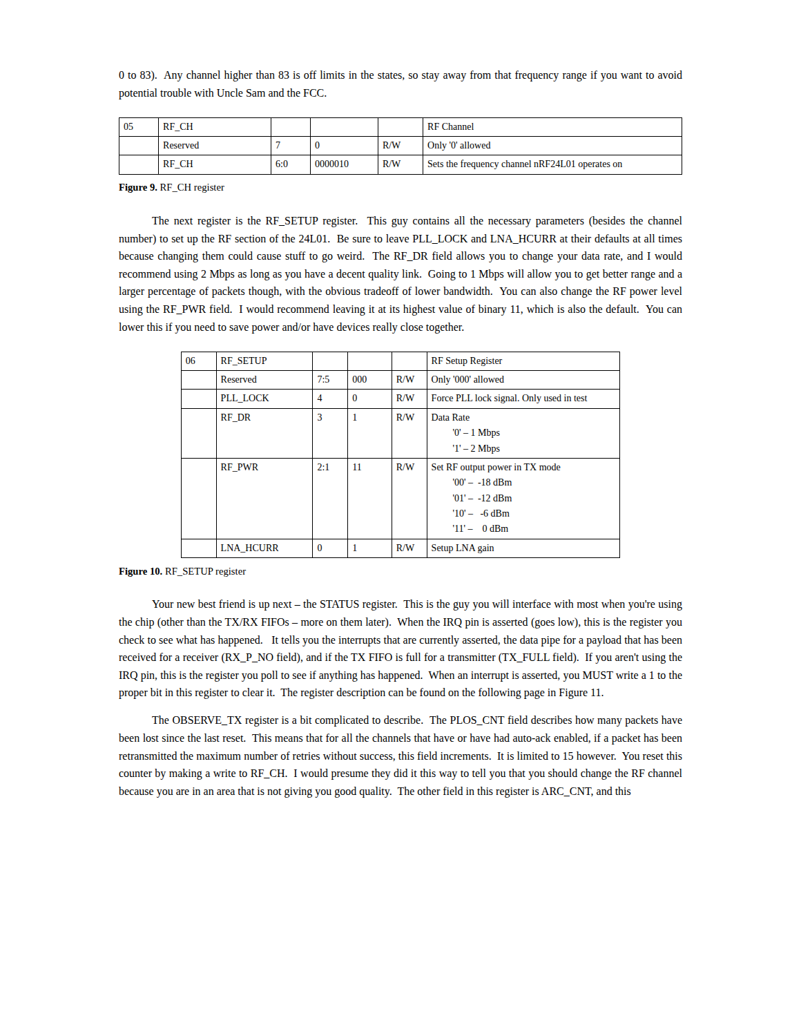0 to 83). Any channel higher than 83 is off limits in the states, so stay away from that frequency range if you want to avoid potential trouble with Uncle Sam and the FCC.
| 05 | RF_CH | | | | RF Channel |
| | Reserved | 7 | 0 | R/W | Only '0' allowed |
| | RF_CH | 6:0 | 0000010 | R/W | Sets the frequency channel nRF24L01 operates on |
Figure 9. RF_CH register
The next register is the RF_SETUP register. This guy contains all the necessary parameters (besides the channel number) to set up the RF section of the 24L01. Be sure to leave PLL_LOCK and LNA_HCURR at their defaults at all times because changing them could cause stuff to go weird. The RF_DR field allows you to change your data rate, and I would recommend using 2 Mbps as long as you have a decent quality link. Going to 1 Mbps will allow you to get better range and a larger percentage of packets though, with the obvious tradeoff of lower bandwidth. You can also change the RF power level using the RF_PWR field. I would recommend leaving it at its highest value of binary 11, which is also the default. You can lower this if you need to save power and/or have devices really close together.
| 06 | RF_SETUP | | | | RF Setup Register |
| | Reserved | 7:5 | 000 | R/W | Only '000' allowed |
| | PLL_LOCK | 4 | 0 | R/W | Force PLL lock signal. Only used in test |
| | RF_DR | 3 | 1 | R/W | Data Rate '0' – 1 Mbps '1' – 2 Mbps |
| | RF_PWR | 2:1 | 11 | R/W | Set RF output power in TX mode '00' – -18 dBm '01' – -12 dBm '10' – -6 dBm '11' – 0 dBm |
| | LNA_HCURR | 0 | 1 | R/W | Setup LNA gain |
Figure 10. RF_SETUP register
Your new best friend is up next – the STATUS register. This is the guy you will interface with most when you're using the chip (other than the TX/RX FIFOs – more on them later). When the IRQ pin is asserted (goes low), this is the register you check to see what has happened. It tells you the interrupts that are currently asserted, the data pipe for a payload that has been received for a receiver (RX_P_NO field), and if the TX FIFO is full for a transmitter (TX_FULL field). If you aren't using the IRQ pin, this is the register you poll to see if anything has happened. When an interrupt is asserted, you MUST write a 1 to the proper bit in this register to clear it. The register description can be found on the following page in Figure 11.
The OBSERVE_TX register is a bit complicated to describe. The PLOS_CNT field describes how many packets have been lost since the last reset. This means that for all the channels that have or have had auto-ack enabled, if a packet has been retransmitted the maximum number of retries without success, this field increments. It is limited to 15 however. You reset this counter by making a write to RF_CH. I would presume they did it this way to tell you that you should change the RF channel because you are in an area that is not giving you good quality. The other field in this register is ARC_CNT, and this